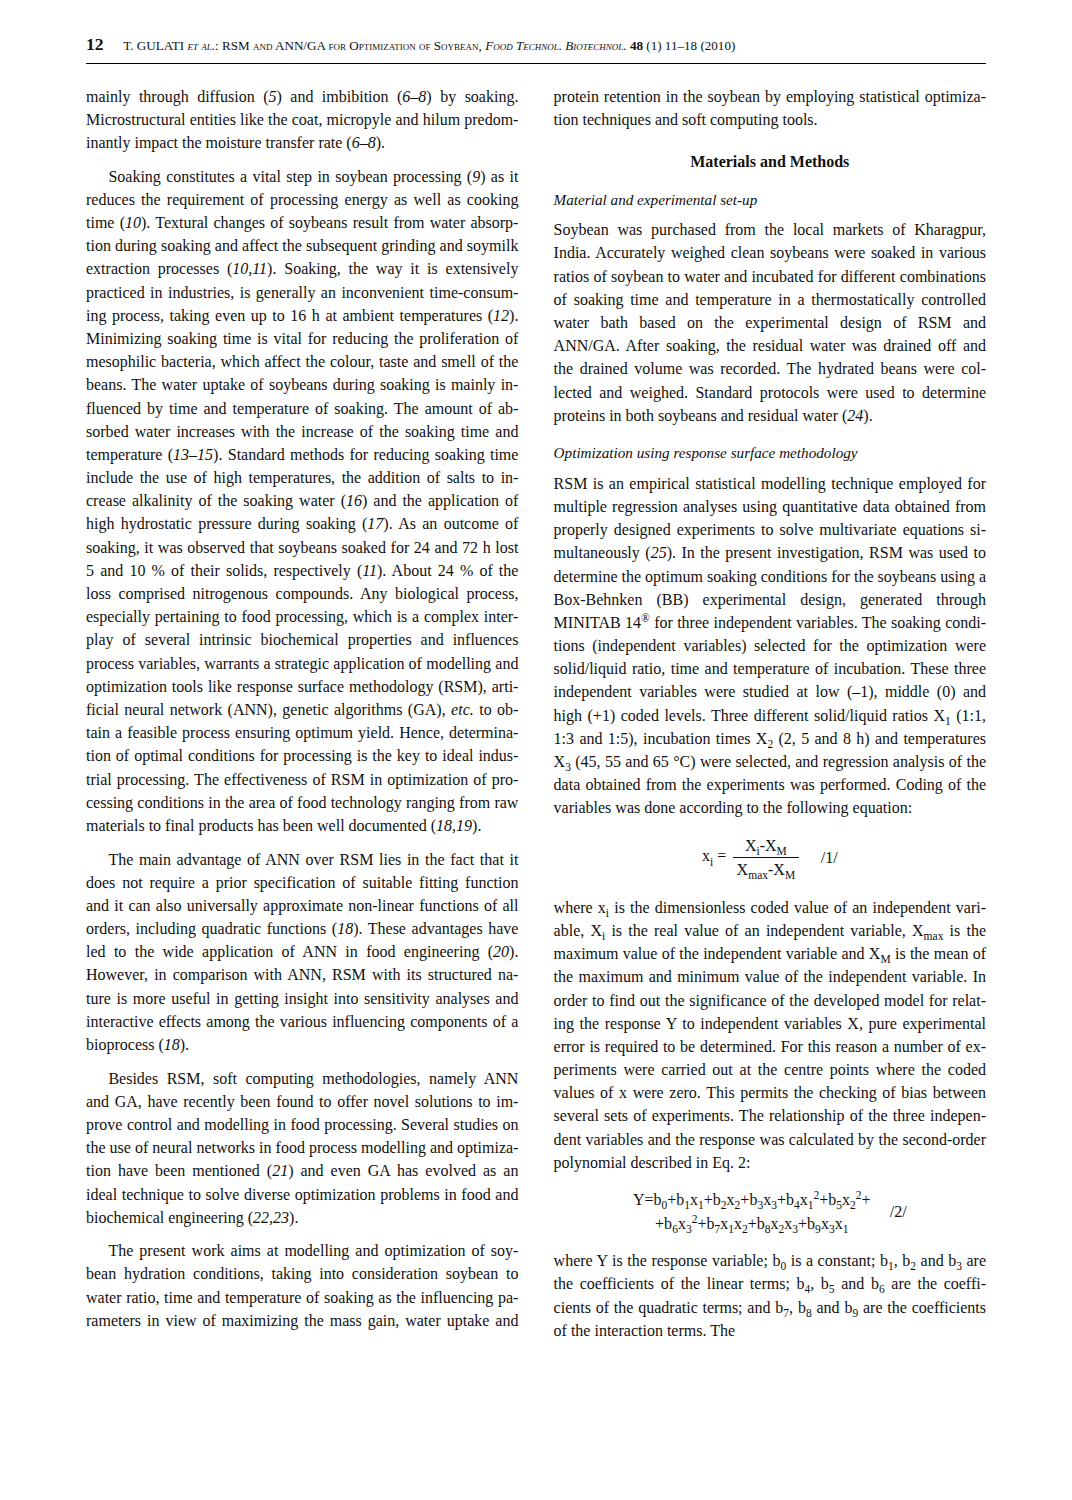12 T. GULATI et al.: RSM and ANN/GA for Optimization of Soybean, Food Technol. Biotechnol. 48 (1) 11–18 (2010)
mainly through diffusion (5) and imbibition (6–8) by soaking. Microstructural entities like the coat, micropyle and hilum predominantly impact the moisture transfer rate (6–8).
Soaking constitutes a vital step in soybean processing (9) as it reduces the requirement of processing energy as well as cooking time (10). Textural changes of soybeans result from water absorption during soaking and affect the subsequent grinding and soymilk extraction processes (10,11). Soaking, the way it is extensively practiced in industries, is generally an inconvenient time-consuming process, taking even up to 16 h at ambient temperatures (12). Minimizing soaking time is vital for reducing the proliferation of mesophilic bacteria, which affect the colour, taste and smell of the beans. The water uptake of soybeans during soaking is mainly influenced by time and temperature of soaking. The amount of absorbed water increases with the increase of the soaking time and temperature (13–15). Standard methods for reducing soaking time include the use of high temperatures, the addition of salts to increase alkalinity of the soaking water (16) and the application of high hydrostatic pressure during soaking (17). As an outcome of soaking, it was observed that soybeans soaked for 24 and 72 h lost 5 and 10 % of their solids, respectively (11). About 24 % of the loss comprised nitrogenous compounds. Any biological process, especially pertaining to food processing, which is a complex interplay of several intrinsic biochemical properties and influences process variables, warrants a strategic application of modelling and optimization tools like response surface methodology (RSM), artificial neural network (ANN), genetic algorithms (GA), etc. to obtain a feasible process ensuring optimum yield. Hence, determination of optimal conditions for processing is the key to ideal industrial processing. The effectiveness of RSM in optimization of processing conditions in the area of food technology ranging from raw materials to final products has been well documented (18,19).
The main advantage of ANN over RSM lies in the fact that it does not require a prior specification of suitable fitting function and it can also universally approximate non-linear functions of all orders, including quadratic functions (18). These advantages have led to the wide application of ANN in food engineering (20). However, in comparison with ANN, RSM with its structured nature is more useful in getting insight into sensitivity analyses and interactive effects among the various influencing components of a bioprocess (18).
Besides RSM, soft computing methodologies, namely ANN and GA, have recently been found to offer novel solutions to improve control and modelling in food processing. Several studies on the use of neural networks in food process modelling and optimization have been mentioned (21) and even GA has evolved as an ideal technique to solve diverse optimization problems in food and biochemical engineering (22,23).
The present work aims at modelling and optimization of soybean hydration conditions, taking into consideration soybean to water ratio, time and temperature of soaking as the influencing parameters in view of maximizing the mass gain, water uptake and protein retention in the soybean by employing statistical optimization techniques and soft computing tools.
Materials and Methods
Material and experimental set-up
Soybean was purchased from the local markets of Kharagpur, India. Accurately weighed clean soybeans were soaked in various ratios of soybean to water and incubated for different combinations of soaking time and temperature in a thermostatically controlled water bath based on the experimental design of RSM and ANN/GA. After soaking, the residual water was drained off and the drained volume was recorded. The hydrated beans were collected and weighed. Standard protocols were used to determine proteins in both soybeans and residual water (24).
Optimization using response surface methodology
RSM is an empirical statistical modelling technique employed for multiple regression analyses using quantitative data obtained from properly designed experiments to solve multivariate equations simultaneously (25). In the present investigation, RSM was used to determine the optimum soaking conditions for the soybeans using a Box-Behnken (BB) experimental design, generated through MINITAB 14® for three independent variables. The soaking conditions (independent variables) selected for the optimization were solid/liquid ratio, time and temperature of incubation. These three independent variables were studied at low (–1), middle (0) and high (+1) coded levels. Three different solid/liquid ratios X1 (1:1, 1:3 and 1:5), incubation times X2 (2, 5 and 8 h) and temperatures X3 (45, 55 and 65 °C) were selected, and regression analysis of the data obtained from the experiments was performed. Coding of the variables was done according to the following equation:
xi = Xi-XM Xmax-XM /1/
where xi is the dimensionless coded value of an independent variable, Xi is the real value of an independent variable, Xmax is the maximum value of the independent variable and XM is the mean of the maximum and minimum value of the independent variable. In order to find out the significance of the developed model for relating the response Y to independent variables X, pure experimental error is required to be determined. For this reason a number of experiments were carried out at the centre points where the coded values of x were zero. This permits the checking of bias between several sets of experiments. The relationship of the three independent variables and the response was calculated by the second-order polynomial described in Eq. 2:
Y=b0+b1x1+b2x2+b3x3+b4x12+b5x22+
+b6x32+b7x1x2+b8x2x3+b9x3x1 /2/
where Y is the response variable; b0 is a constant; b1, b2 and b3 are the coefficients of the linear terms; b4, b5 and b6 are the coefficients of the quadratic terms; and b7, b8 and b9 are the coefficients of the interaction terms. The